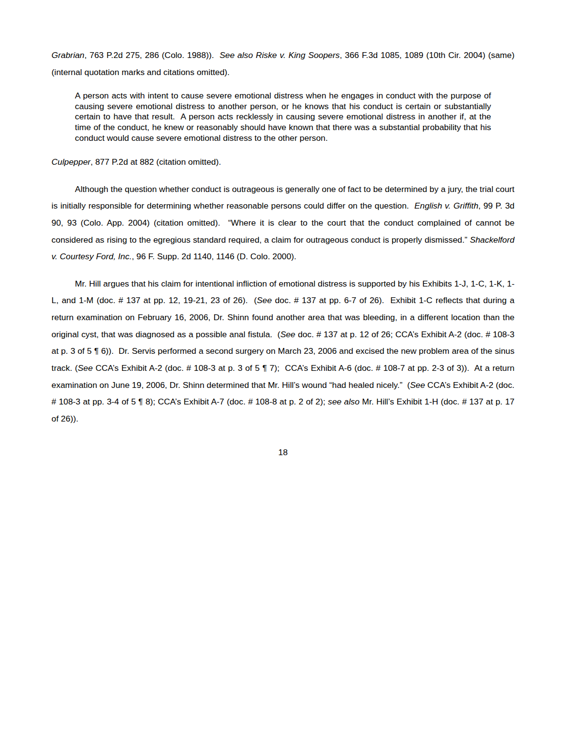Grabrian, 763 P.2d 275, 286 (Colo. 1988)). See also Riske v. King Soopers, 366 F.3d 1085, 1089 (10th Cir. 2004) (same) (internal quotation marks and citations omitted).
A person acts with intent to cause severe emotional distress when he engages in conduct with the purpose of causing severe emotional distress to another person, or he knows that his conduct is certain or substantially certain to have that result. A person acts recklessly in causing severe emotional distress in another if, at the time of the conduct, he knew or reasonably should have known that there was a substantial probability that his conduct would cause severe emotional distress to the other person.
Culpepper, 877 P.2d at 882 (citation omitted).
Although the question whether conduct is outrageous is generally one of fact to be determined by a jury, the trial court is initially responsible for determining whether reasonable persons could differ on the question. English v. Griffith, 99 P. 3d 90, 93 (Colo. App. 2004) (citation omitted). “Where it is clear to the court that the conduct complained of cannot be considered as rising to the egregious standard required, a claim for outrageous conduct is properly dismissed.” Shackelford v. Courtesy Ford, Inc., 96 F. Supp. 2d 1140, 1146 (D. Colo. 2000).
Mr. Hill argues that his claim for intentional infliction of emotional distress is supported by his Exhibits 1-J, 1-C, 1-K, 1-L, and 1-M (doc. # 137 at pp. 12, 19-21, 23 of 26). (See doc. # 137 at pp. 6-7 of 26). Exhibit 1-C reflects that during a return examination on February 16, 2006, Dr. Shinn found another area that was bleeding, in a different location than the original cyst, that was diagnosed as a possible anal fistula. (See doc. # 137 at p. 12 of 26; CCA’s Exhibit A-2 (doc. # 108-3 at p. 3 of 5 ¶ 6)). Dr. Servis performed a second surgery on March 23, 2006 and excised the new problem area of the sinus track. (See CCA’s Exhibit A-2 (doc. # 108-3 at p. 3 of 5 ¶ 7); CCA’s Exhibit A-6 (doc. # 108-7 at pp. 2-3 of 3)). At a return examination on June 19, 2006, Dr. Shinn determined that Mr. Hill’s wound “had healed nicely.” (See CCA’s Exhibit A-2 (doc. # 108-3 at pp. 3-4 of 5 ¶ 8); CCA’s Exhibit A-7 (doc. # 108-8 at p. 2 of 2); see also Mr. Hill’s Exhibit 1-H (doc. # 137 at p. 17 of 26)).
18